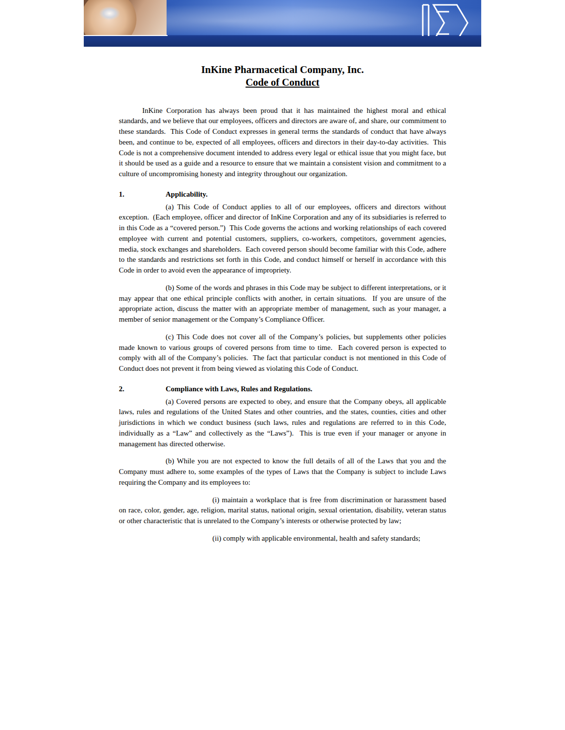InKine Pharmacetical Company, Inc. Code of Conduct
InKine Corporation has always been proud that it has maintained the highest moral and ethical standards, and we believe that our employees, officers and directors are aware of, and share, our commitment to these standards. This Code of Conduct expresses in general terms the standards of conduct that have always been, and continue to be, expected of all employees, officers and directors in their day-to-day activities. This Code is not a comprehensive document intended to address every legal or ethical issue that you might face, but it should be used as a guide and a resource to ensure that we maintain a consistent vision and commitment to a culture of uncompromising honesty and integrity throughout our organization.
1. Applicability.
(a) This Code of Conduct applies to all of our employees, officers and directors without exception. (Each employee, officer and director of InKine Corporation and any of its subsidiaries is referred to in this Code as a “covered person.”) This Code governs the actions and working relationships of each covered employee with current and potential customers, suppliers, co-workers, competitors, government agencies, media, stock exchanges and shareholders. Each covered person should become familiar with this Code, adhere to the standards and restrictions set forth in this Code, and conduct himself or herself in accordance with this Code in order to avoid even the appearance of impropriety.
(b) Some of the words and phrases in this Code may be subject to different interpretations, or it may appear that one ethical principle conflicts with another, in certain situations. If you are unsure of the appropriate action, discuss the matter with an appropriate member of management, such as your manager, a member of senior management or the Company’s Compliance Officer.
(c) This Code does not cover all of the Company’s policies, but supplements other policies made known to various groups of covered persons from time to time. Each covered person is expected to comply with all of the Company’s policies. The fact that particular conduct is not mentioned in this Code of Conduct does not prevent it from being viewed as violating this Code of Conduct.
2. Compliance with Laws, Rules and Regulations.
(a) Covered persons are expected to obey, and ensure that the Company obeys, all applicable laws, rules and regulations of the United States and other countries, and the states, counties, cities and other jurisdictions in which we conduct business (such laws, rules and regulations are referred to in this Code, individually as a “Law” and collectively as the “Laws”). This is true even if your manager or anyone in management has directed otherwise.
(b) While you are not expected to know the full details of all of the Laws that you and the Company must adhere to, some examples of the types of Laws that the Company is subject to include Laws requiring the Company and its employees to:
(i) maintain a workplace that is free from discrimination or harassment based on race, color, gender, age, religion, marital status, national origin, sexual orientation, disability, veteran status or other characteristic that is unrelated to the Company’s interests or otherwise protected by law;
(ii) comply with applicable environmental, health and safety standards;